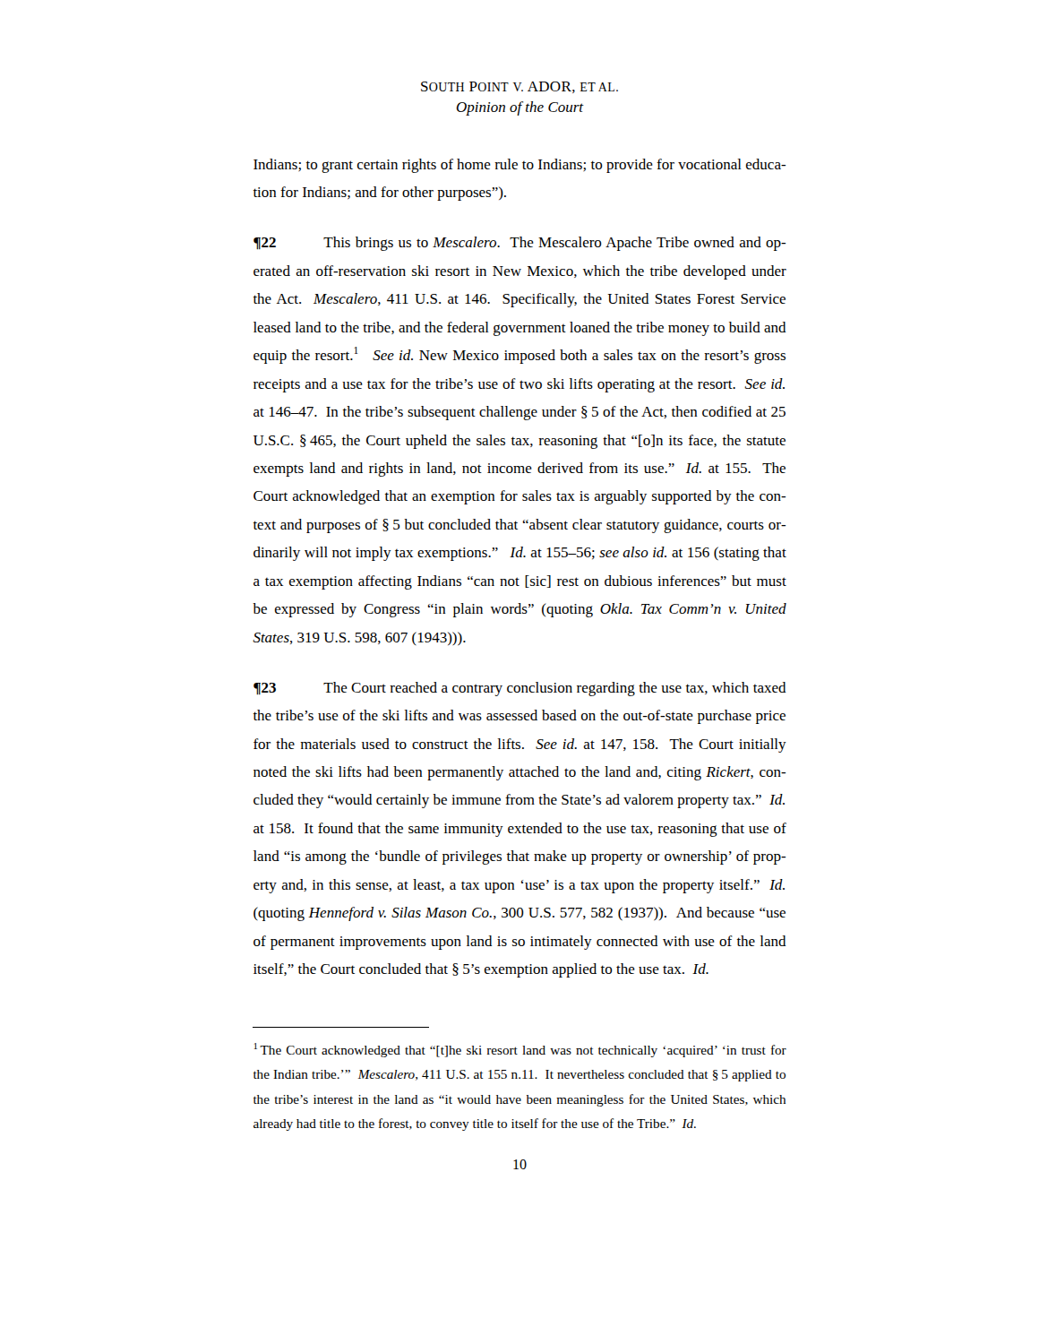SOUTH POINT V. ADOR, ET AL.
Opinion of the Court
Indians; to grant certain rights of home rule to Indians; to provide for vocational education for Indians; and for other purposes”).
¶22 This brings us to Mescalero. The Mescalero Apache Tribe owned and operated an off-reservation ski resort in New Mexico, which the tribe developed under the Act. Mescalero, 411 U.S. at 146. Specifically, the United States Forest Service leased land to the tribe, and the federal government loaned the tribe money to build and equip the resort.1 See id. New Mexico imposed both a sales tax on the resort’s gross receipts and a use tax for the tribe’s use of two ski lifts operating at the resort. See id. at 146–47. In the tribe’s subsequent challenge under § 5 of the Act, then codified at 25 U.S.C. § 465, the Court upheld the sales tax, reasoning that “[o]n its face, the statute exempts land and rights in land, not income derived from its use.” Id. at 155. The Court acknowledged that an exemption for sales tax is arguably supported by the context and purposes of § 5 but concluded that “absent clear statutory guidance, courts ordinarily will not imply tax exemptions.” Id. at 155–56; see also id. at 156 (stating that a tax exemption affecting Indians “can not [sic] rest on dubious inferences” but must be expressed by Congress “in plain words” (quoting Okla. Tax Comm’n v. United States, 319 U.S. 598, 607 (1943))).
¶23 The Court reached a contrary conclusion regarding the use tax, which taxed the tribe’s use of the ski lifts and was assessed based on the out-of-state purchase price for the materials used to construct the lifts. See id. at 147, 158. The Court initially noted the ski lifts had been permanently attached to the land and, citing Rickert, concluded they “would certainly be immune from the State’s ad valorem property tax.” Id. at 158. It found that the same immunity extended to the use tax, reasoning that use of land “is among the ‘bundle of privileges that make up property or ownership’ of property and, in this sense, at least, a tax upon ‘use’ is a tax upon the property itself.” Id. (quoting Henneford v. Silas Mason Co., 300 U.S. 577, 582 (1937)). And because “use of permanent improvements upon land is so intimately connected with use of the land itself,” the Court concluded that § 5’s exemption applied to the use tax. Id.
1 The Court acknowledged that “[t]he ski resort land was not technically ‘acquired’ ‘in trust for the Indian tribe.’” Mescalero, 411 U.S. at 155 n.11. It nevertheless concluded that § 5 applied to the tribe’s interest in the land as “it would have been meaningless for the United States, which already had title to the forest, to convey title to itself for the use of the Tribe.” Id.
10